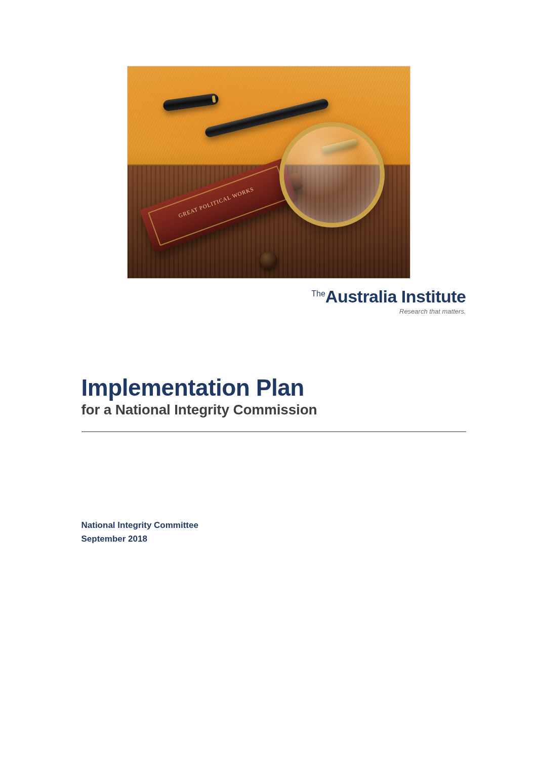Great Political Works
The Australia Institute
Research that matters.
Implementation Plan
for a National Integrity Commission
National Integrity Committee
September 2018